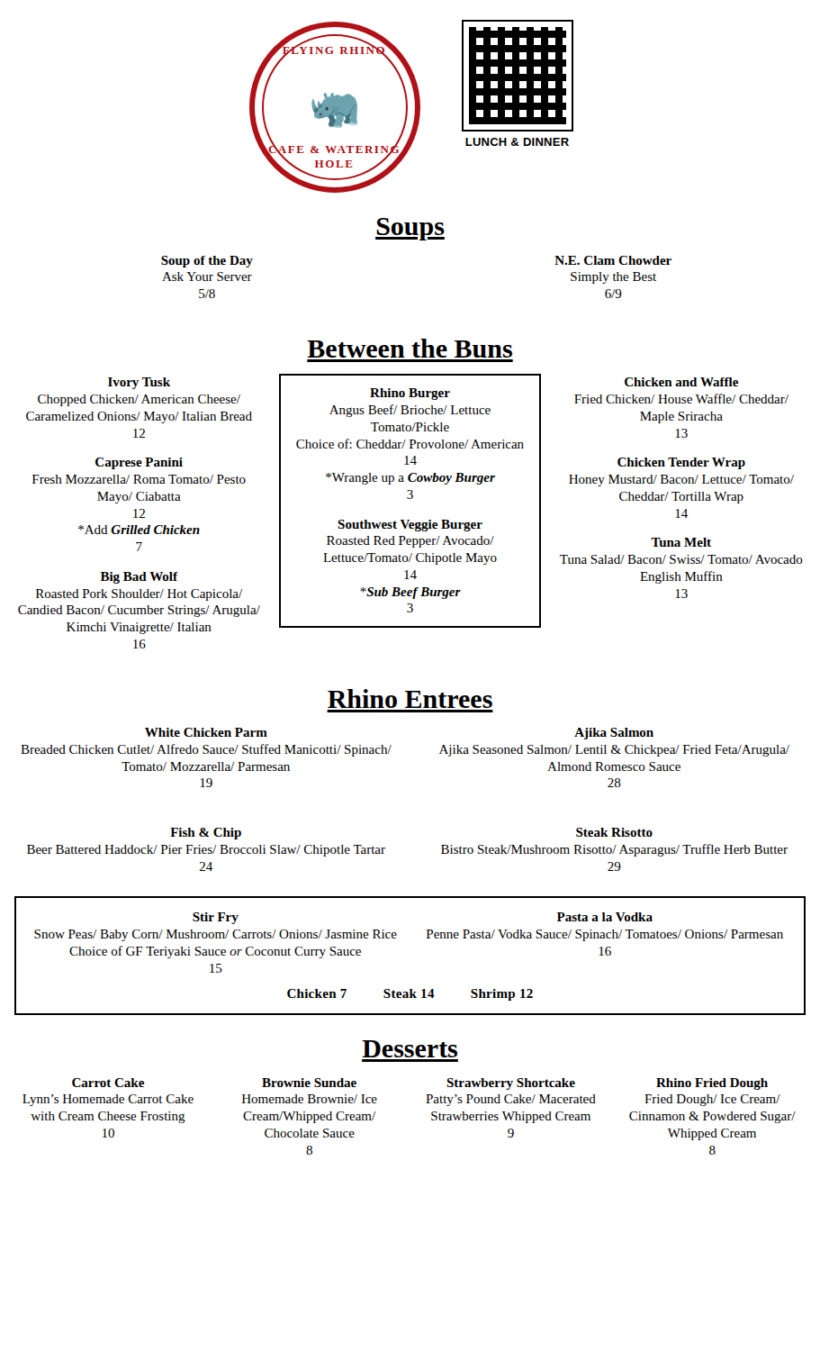Flying Rhino
🦏
Cafe & Watering Hole
LUNCH & DINNER
Soups
Soup of the Day Ask Your Server 5/8
N.E. Clam Chowder Simply the Best 6/9
Between the Buns
Ivory Tusk Chopped Chicken/ American Cheese/ Caramelized Onions/ Mayo/ Italian Bread 12
Caprese Panini Fresh Mozzarella/ Roma Tomato/ Pesto Mayo/ Ciabatta 12 *Add Grilled Chicken 7
Big Bad Wolf Roasted Pork Shoulder/ Hot Capicola/ Candied Bacon/ Cucumber Strings/ Arugula/ Kimchi Vinaigrette/ Italian 16
Rhino Burger Angus Beef/ Brioche/ Lettuce Tomato/Pickle Choice of: Cheddar/ Provolone/ American 14 *Wrangle up a Cowboy Burger 3
Southwest Veggie Burger Roasted Red Pepper/ Avocado/ Lettuce/Tomato/ Chipotle Mayo 14 *Sub Beef Burger 3
Chicken and Waffle Fried Chicken/ House Waffle/ Cheddar/ Maple Sriracha 13
Chicken Tender Wrap Honey Mustard/ Bacon/ Lettuce/ Tomato/ Cheddar/ Tortilla Wrap 14
Tuna Melt Tuna Salad/ Bacon/ Swiss/ Tomato/ Avocado English Muffin 13
Rhino Entrees
White Chicken Parm Breaded Chicken Cutlet/ Alfredo Sauce/ Stuffed Manicotti/ Spinach/ Tomato/ Mozzarella/ Parmesan 19
Ajika Salmon Ajika Seasoned Salmon/ Lentil & Chickpea/ Fried Feta/Arugula/ Almond Romesco Sauce 28
Fish & Chip Beer Battered Haddock/ Pier Fries/ Broccoli Slaw/ Chipotle Tartar 24
Steak Risotto Bistro Steak/Mushroom Risotto/ Asparagus/ Truffle Herb Butter 29
Stir Fry Snow Peas/ Baby Corn/ Mushroom/ Carrots/ Onions/ Jasmine Rice Choice of GF Teriyaki Sauce or Coconut Curry Sauce 15
Pasta a la Vodka Penne Pasta/ Vodka Sauce/ Spinach/ Tomatoes/ Onions/ Parmesan 16
Chicken 7 Steak 14 Shrimp 12
Desserts
Carrot Cake Lynn’s Homemade Carrot Cake with Cream Cheese Frosting 10
Brownie Sundae Homemade Brownie/ Ice Cream/Whipped Cream/ Chocolate Sauce 8
Strawberry Shortcake Patty’s Pound Cake/ Macerated Strawberries Whipped Cream 9
Rhino Fried Dough Fried Dough/ Ice Cream/ Cinnamon & Powdered Sugar/ Whipped Cream 8